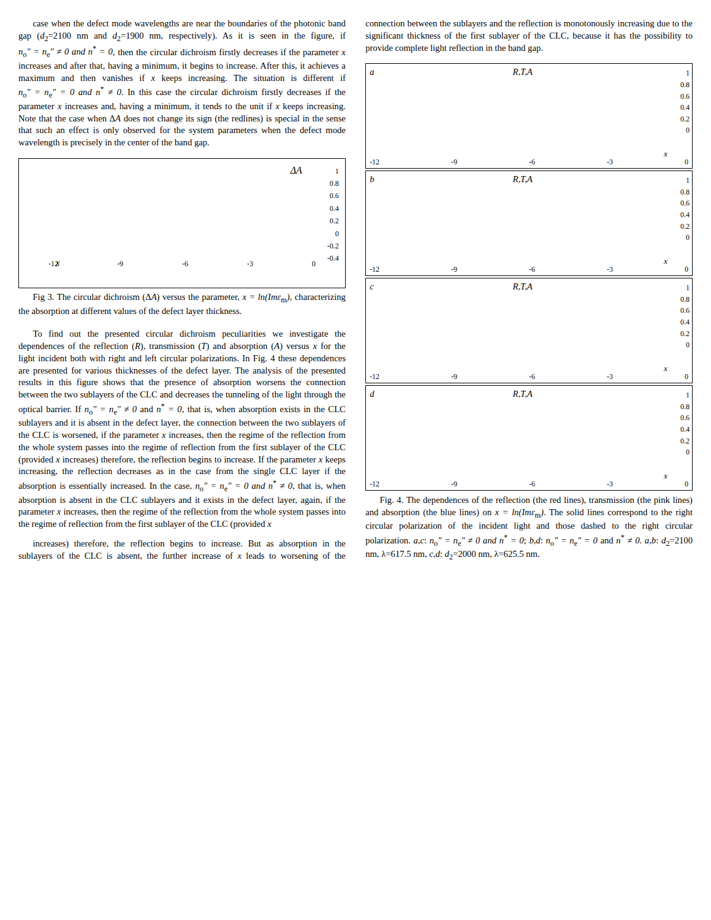case when the defect mode wavelengths are near the boundaries of the photonic band gap (d2=2100 nm and d2=1900 nm, respectively). As it is seen in the figure, if no″ = ne″ ≠ 0 and n* = 0, then the circular dichroism firstly decreases if the parameter x increases and after that, having a minimum, it begins to increase. After this, it achieves a maximum and then vanishes if x keeps increasing. The situation is different if no″ = ne″ = 0 and n* ≠ 0. In this case the circular dichroism firstly decreases if the parameter x increases and, having a minimum, it tends to the unit if x keeps increasing. Note that the case when ΔA does not change its sign (the redlines) is special in the sense that such an effect is only observed for the system parameters when the defect mode wavelength is precisely in the center of the band gap.
ΔA
1
0.8
0.6
0.4
0.2
0
-0.2
-0.4
-12-9-6-30
x
Fig 3. The circular dichroism (ΔA) versus the parameter, x = ln(Imεm), characterizing the absorption at different values of the defect layer thickness.
To find out the presented circular dichroism peculiarities we investigate the dependences of the reflection (R), transmission (T) and absorption (A) versus x for the light incident both with right and left circular polarizations. In Fig. 4 these dependences are presented for various thicknesses of the defect layer. The analysis of the presented results in this figure shows that the presence of absorption worsens the connection between the two sublayers of the CLC and decreases the tunneling of the light through the optical barrier. If no″ = ne″ ≠ 0 and n* = 0, that is, when absorption exists in the CLC sublayers and it is absent in the defect layer, the connection between the two sublayers of the CLC is worsened, if the parameter x increases, then the regime of the reflection from the whole system passes into the regime of reflection from the first sublayer of the CLC (provided x increases) therefore, the reflection begins to increase. If the parameter x keeps increasing, the reflection decreases as in the case from the single CLC layer if the absorption is essentially increased. In the case, no″ = ne″ = 0 and n* ≠ 0, that is, when absorption is absent in the CLC sublayers and it exists in the defect layer, again, if the parameter x increases, then the regime of the reflection from the whole system passes into the regime of reflection from the first sublayer of the CLC (provided x
increases) therefore, the reflection begins to increase. But as absorption in the sublayers of the CLC is absent, the further increase of x leads to worsening of the connection between the sublayers and the reflection is monotonously increasing due to the significant thickness of the first sublayer of the CLC, because it has the possibility to provide complete light reflection in the band gap.
a R,T,A
1
0.8
0.6
0.4
0.2
0
-12-9-6-30
x
b R,T,A
1
0.8
0.6
0.4
0.2
0
-12-9-6-30
x
c R,T,A
1
0.8
0.6
0.4
0.2
0
-12-9-6-30
x
d R,T,A
1
0.8
0.6
0.4
0.2
0
-12-9-6-30
x
Fig. 4. The dependences of the reflection (the red lines), transmission (the pink lines) and absorption (the blue lines) on x = ln(Imεm). The solid lines correspond to the right circular polarization of the incident light and those dashed to the right circular polarization. a,c: no″ = ne″ ≠ 0 and n* = 0; b,d: no″ = ne″ = 0 and n* ≠ 0. a,b: d2=2100 nm, λ=617.5 nm, c,d: d2=2000 nm, λ=625.5 nm.